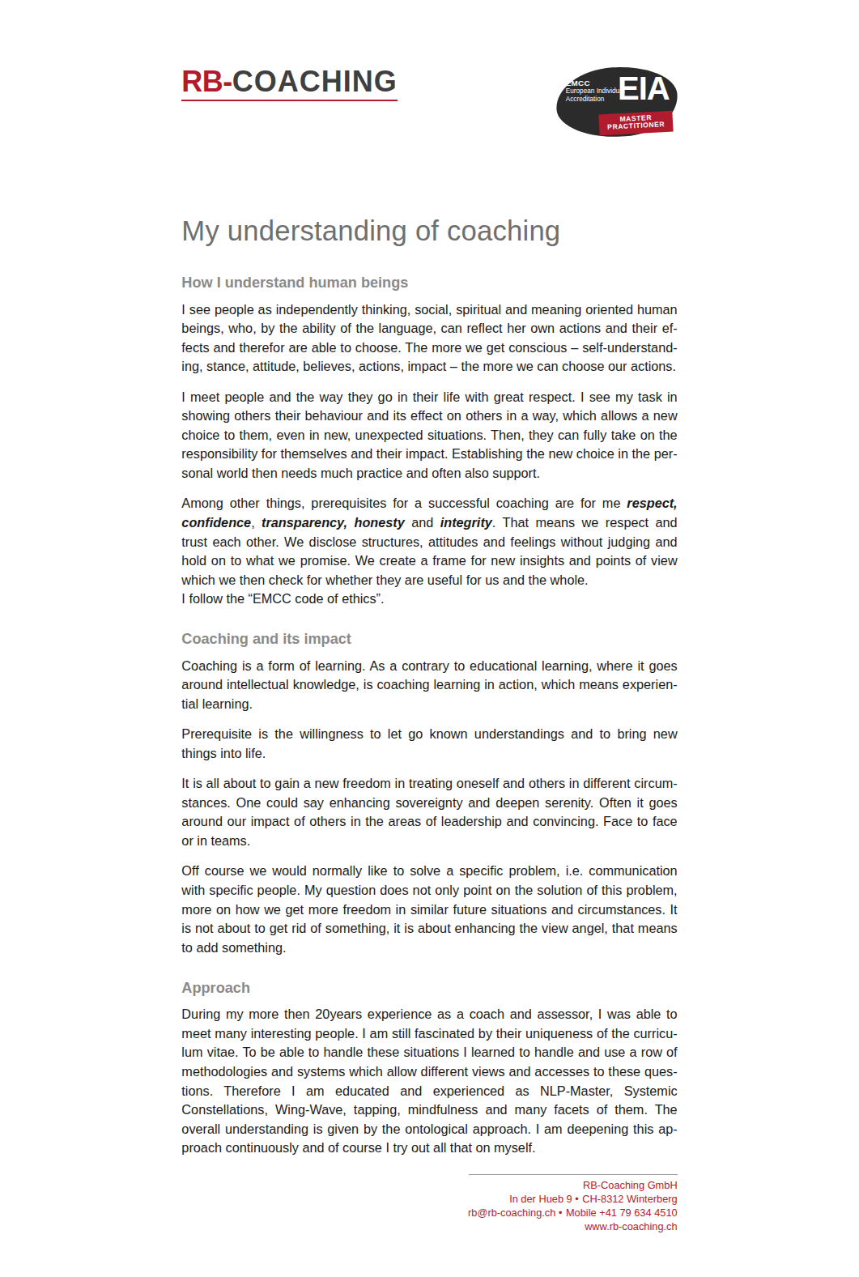RB-COACHING
EMCCEuropean Individual
Accreditation
EIA
MASTER PRACTITIONER
My understanding of coaching
How I understand human beings
I see people as independently thinking, social, spiritual and meaning oriented human beings, who, by the ability of the language, can reflect her own actions and their effects and therefor are able to choose. The more we get conscious – self-understanding, stance, attitude, believes, actions, impact – the more we can choose our actions.
I meet people and the way they go in their life with great respect. I see my task in showing others their behaviour and its effect on others in a way, which allows a new choice to them, even in new, unexpected situations. Then, they can fully take on the responsibility for themselves and their impact. Establishing the new choice in the personal world then needs much practice and often also support.
Among other things, prerequisites for a successful coaching are for me respect, confidence, transparency, honesty and integrity. That means we respect and trust each other. We disclose structures, attitudes and feelings without judging and hold on to what we promise. We create a frame for new insights and points of view which we then check for whether they are useful for us and the whole.
I follow the “EMCC code of ethics”.
Coaching and its impact
Coaching is a form of learning. As a contrary to educational learning, where it goes around intellectual knowledge, is coaching learning in action, which means experiential learning.
Prerequisite is the willingness to let go known understandings and to bring new things into life.
It is all about to gain a new freedom in treating oneself and others in different circumstances. One could say enhancing sovereignty and deepen serenity. Often it goes around our impact of others in the areas of leadership and convincing. Face to face or in teams.
Off course we would normally like to solve a specific problem, i.e. communication with specific people. My question does not only point on the solution of this problem, more on how we get more freedom in similar future situations and circumstances. It is not about to get rid of something, it is about enhancing the view angel, that means to add something.
Approach
During my more then 20years experience as a coach and assessor, I was able to meet many interesting people. I am still fascinated by their uniqueness of the curriculum vitae. To be able to handle these situations I learned to handle and use a row of methodologies and systems which allow different views and accesses to these questions. Therefore I am educated and experienced as NLP-Master, Systemic Constellations, Wing-Wave, tapping, mindfulness and many facets of them. The overall understanding is given by the ontological approach. I am deepening this approach continuously and of course I try out all that on myself.
RB-Coaching GmbH
In der Hueb 9 • CH-8312 Winterberg
rb@rb-coaching.ch • Mobile +41 79 634 4510
www.rb-coaching.ch